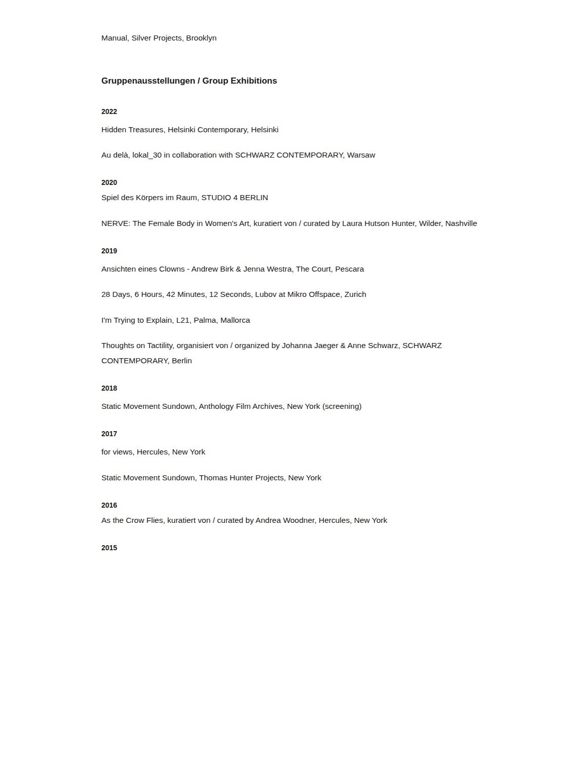Manual, Silver Projects, Brooklyn
Gruppenausstellungen / Group Exhibitions
2022
Hidden Treasures, Helsinki Contemporary, Helsinki
Au delà, lokal_30 in collaboration with SCHWARZ CONTEMPORARY, Warsaw
2020
Spiel des Körpers im Raum, STUDIO 4 BERLIN
NERVE: The Female Body in Women's Art, kuratiert von / curated by Laura Hutson Hunter, Wilder, Nashville
2019
Ansichten eines Clowns - Andrew Birk & Jenna Westra, The Court, Pescara
28 Days, 6 Hours, 42 Minutes, 12 Seconds, Lubov at Mikro Offspace, Zurich
I'm Trying to Explain, L21, Palma, Mallorca
Thoughts on Tactility, organisiert von / organized by Johanna Jaeger & Anne Schwarz, SCHWARZ CONTEMPORARY, Berlin
2018
Static Movement Sundown, Anthology Film Archives, New York (screening)
2017
for views, Hercules, New York
Static Movement Sundown, Thomas Hunter Projects, New York
2016
As the Crow Flies, kuratiert von / curated by Andrea Woodner, Hercules, New York
2015